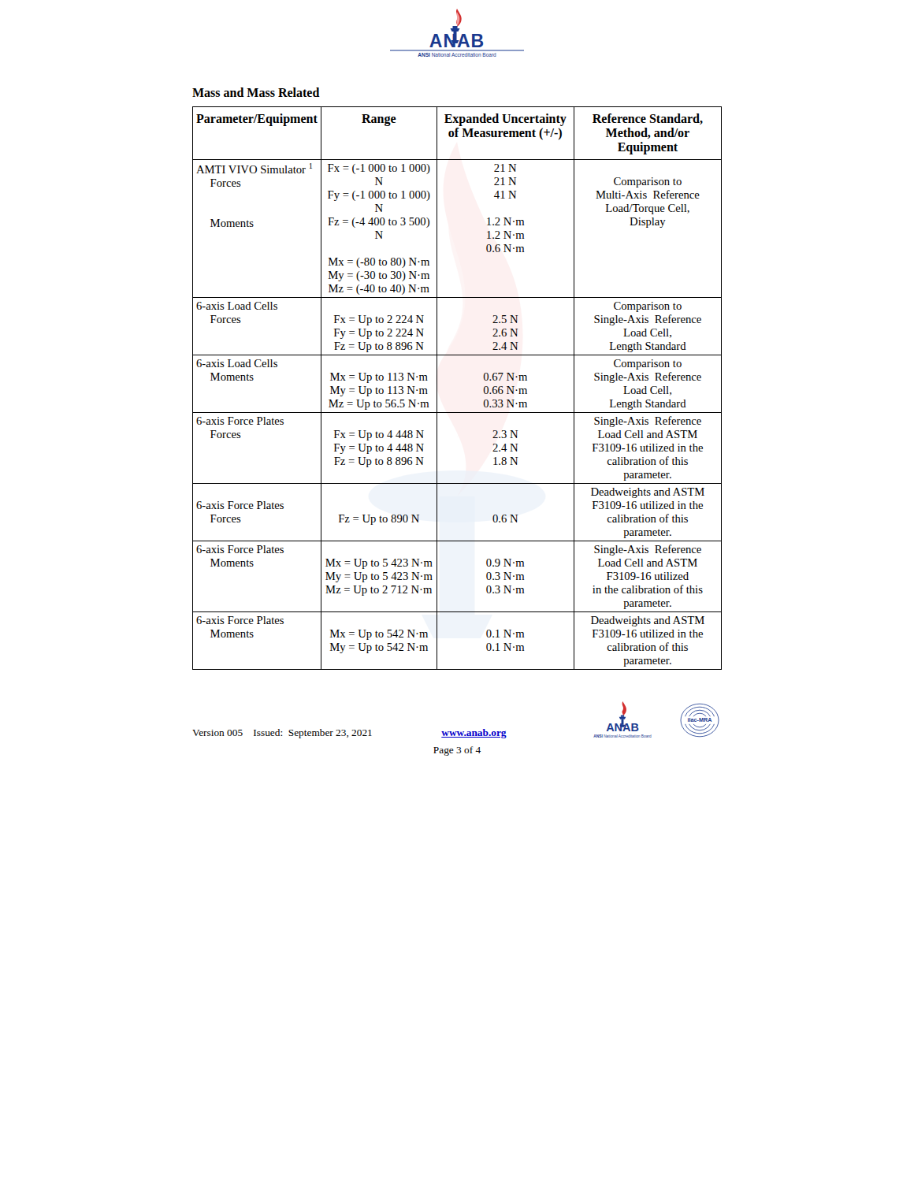ANAB ANSI National Accreditation Board
Mass and Mass Related
| Parameter/Equipment | Range | Expanded Uncertainty of Measurement (+/-) | Reference Standard, Method, and/or Equipment |
| --- | --- | --- | --- |
| AMTI VIVO Simulator 1 Forces Moments | Fx = (-1 000 to 1 000) N Fy = (-1 000 to 1 000) N Fz = (-4 400 to 3 500) N Mx = (-80 to 80) N·m My = (-30 to 30) N·m Mz = (-40 to 40) N·m | 21 N 21 N 41 N 1.2 N·m 1.2 N·m 0.6 N·m | Comparison to Multi-Axis Reference Load/Torque Cell, Display |
| 6-axis Load Cells Forces | Fx = Up to 2 224 N Fy = Up to 2 224 N Fz = Up to 8 896 N | 2.5 N 2.6 N 2.4 N | Comparison to Single-Axis Reference Load Cell, Length Standard |
| 6-axis Load Cells Moments | Mx = Up to 113 N·m My = Up to 113 N·m Mz = Up to 56.5 N·m | 0.67 N·m 0.66 N·m 0.33 N·m | Comparison to Single-Axis Reference Load Cell, Length Standard |
| 6-axis Force Plates Forces | Fx = Up to 4 448 N Fy = Up to 4 448 N Fz = Up to 8 896 N | 2.3 N 2.4 N 1.8 N | Single-Axis Reference Load Cell and ASTM F3109-16 utilized in the calibration of this parameter. |
| 6-axis Force Plates Forces | Fz = Up to 890 N | 0.6 N | Deadweights and ASTM F3109-16 utilized in the calibration of this parameter. |
| 6-axis Force Plates Moments | Mx = Up to 5 423 N·m My = Up to 5 423 N·m Mz = Up to 2 712 N·m | 0.9 N·m 0.3 N·m 0.3 N·m | Single-Axis Reference Load Cell and ASTM F3109-16 utilized in the calibration of this parameter. |
| 6-axis Force Plates Moments | Mx = Up to 542 N·m My = Up to 542 N·m | 0.1 N·m 0.1 N·m | Deadweights and ASTM F3109-16 utilized in the calibration of this parameter. |
Version 005 Issued: September 23, 2021
www.anab.org
ANAB ANSI National Accreditation Board ilac-MRA
Page 3 of 4